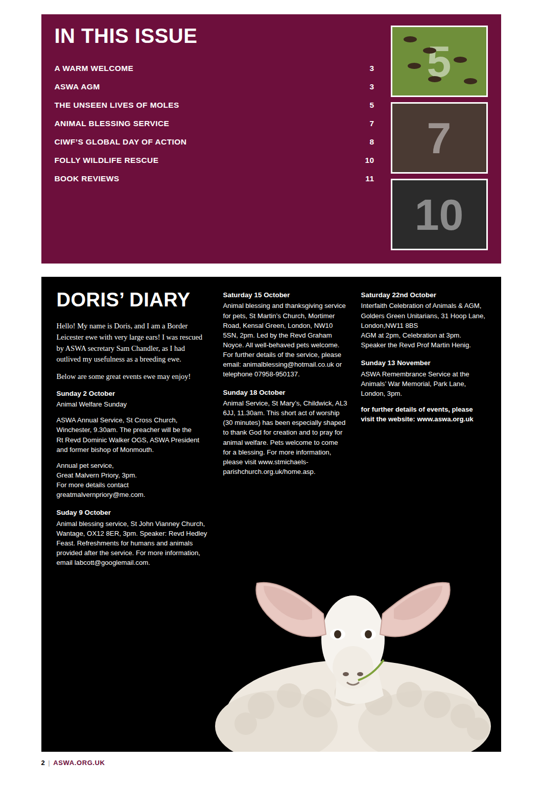IN THIS ISSUE
| A WARM WELCOME | 3 |
| ASWA AGM | 3 |
| THE UNSEEN LIVES OF MOLES | 5 |
| ANIMAL BLESSING SERVICE | 7 |
| CIWF’S GLOBAL DAY OF ACTION | 8 |
| FOLLY WILDLIFE RESCUE | 10 |
| BOOK REVIEWS | 11 |
5
7
10
DORIS’ DIARY
Hello! My name is Doris, and I am a Border Leicester ewe with very large ears! I was rescued by ASWA secretary Sam Chandler, as I had outlived my usefulness as a breeding ewe.
Below are some great events ewe may enjoy!
Sunday 2 October
Animal Welfare Sunday
ASWA Annual Service, St Cross Church, Winchester, 9.30am. The preacher will be the
Rt Revd Dominic Walker OGS, ASWA President and former bishop of Monmouth.
Annual pet service,
Great Malvern Priory, 3pm.
For more details contact greatmalvernpriory@me.com.
Suday 9 October
Animal blessing service, St John Vianney Church, Wantage, OX12 8ER, 3pm. Speaker: Revd Hedley Feast. Refreshments for humans and animals provided after the service. For more information, email labcott@googlemail.com.
Saturday 15 October
Animal blessing and thanksgiving service for pets, St Martin’s Church, Mortimer Road, Kensal Green, London, NW10 5SN, 2pm. Led by the Revd Graham Noyce. All well-behaved pets welcome. For further details of the service, please email: animalblessing@hotmail.co.uk or telephone 07958-950137.
Sunday 18 October
Animal Service, St Mary’s, Childwick, AL3 6JJ, 11.30am. This short act of worship (30 minutes) has been especially shaped to thank God for creation and to pray for animal welfare. Pets welcome to come for a blessing. For more information, please visit www.stmichaels-parishchurch.org.uk/home.asp.
Saturday 22nd October
Interfaith Celebration of Animals & AGM, Golders Green Unitarians, 31 Hoop Lane, London,NW11 8BS
AGM at 2pm, Celebration at 3pm. Speaker the Revd Prof Martin Henig.
Sunday 13 November
ASWA Remembrance Service at the Animals’ War Memorial, Park Lane, London, 3pm.
for further details of events, please visit the website: www.aswa.org.uk
2|ASWA.ORG.UK